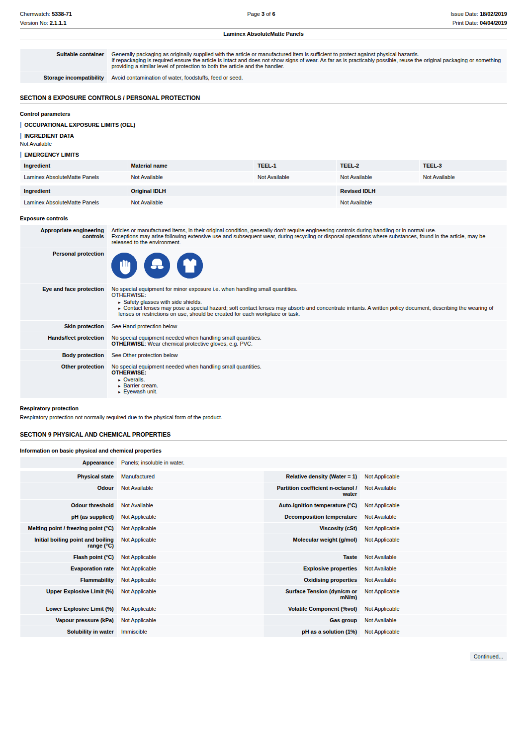Chemwatch: 5338-71
Version No: 2.1.1.1
Page 3 of 6
Issue Date: 18/02/2019
Print Date: 04/04/2019
Laminex AbsoluteMatte Panels
| Suitable container | Generally packaging as originally supplied with the article or manufactured item is sufficient to protect against physical hazards. If repackaging is required ensure the article is intact and does not show signs of wear. As far as is practicably possible, reuse the original packaging or something providing a similar level of protection to both the article and the handler. |
| Storage incompatibility | Avoid contamination of water, foodstuffs, feed or seed. |
SECTION 8 EXPOSURE CONTROLS / PERSONAL PROTECTION
Control parameters
OCCUPATIONAL EXPOSURE LIMITS (OEL)
INGREDIENT DATA
Not Available
EMERGENCY LIMITS
| Ingredient | Material name | TEEL-1 | TEEL-2 | TEEL-3 |
| --- | --- | --- | --- | --- |
| Laminex AbsoluteMatte Panels | Not Available | Not Available | Not Available | Not Available |
| Ingredient | Original IDLH | Revised IDLH |
| --- | --- | --- |
| Laminex AbsoluteMatte Panels | Not Available | Not Available |
Exposure controls
| Appropriate engineering controls | Articles or manufactured items, in their original condition, generally don't require engineering controls during handling or in normal use. Exceptions may arise following extensive use and subsequent wear, during recycling or disposal operations where substances, found in the article, may be released to the environment. |
| Personal protection | |
| Eye and face protection | No special equipment for minor exposure i.e. when handling small quantities. OTHERWISE: Safety glasses with side shields. Contact lenses may pose a special hazard; soft contact lenses may absorb and concentrate irritants. A written policy document, describing the wearing of lenses or restrictions on use, should be created for each workplace or task. |
| Skin protection | See Hand protection below |
| Hands/feet protection | No special equipment needed when handling small quantities. OTHERWISE : Wear chemical protective gloves, e.g. PVC. |
| Body protection | See Other protection below |
| Other protection | No special equipment needed when handling small quantities. OTHERWISE: Overalls. Barrier cream. Eyewash unit. |
Respiratory protection
Respiratory protection not normally required due to the physical form of the product.
SECTION 9 PHYSICAL AND CHEMICAL PROPERTIES
Information on basic physical and chemical properties
| Appearance | Panels; insoluble in water. |
| Physical state | Manufactured | Relative density (Water = 1) | Not Applicable |
| Odour | Not Available | Partition coefficient n-octanol / water | Not Available |
| Odour threshold | Not Available | Auto-ignition temperature (°C) | Not Applicable |
| pH (as supplied) | Not Applicable | Decomposition temperature | Not Available |
| Melting point / freezing point (°C) | Not Applicable | Viscosity (cSt) | Not Applicable |
| Initial boiling point and boiling range (°C) | Not Applicable | Molecular weight (g/mol) | Not Applicable |
| Flash point (°C) | Not Applicable | Taste | Not Available |
| Evaporation rate | Not Applicable | Explosive properties | Not Available |
| Flammability | Not Applicable | Oxidising properties | Not Available |
| Upper Explosive Limit (%) | Not Applicable | Surface Tension (dyn/cm or mN/m) | Not Applicable |
| Lower Explosive Limit (%) | Not Applicable | Volatile Component (%vol) | Not Applicable |
| Vapour pressure (kPa) | Not Applicable | Gas group | Not Available |
| Solubility in water | Immiscible | pH as a solution (1%) | Not Applicable |
Continued...